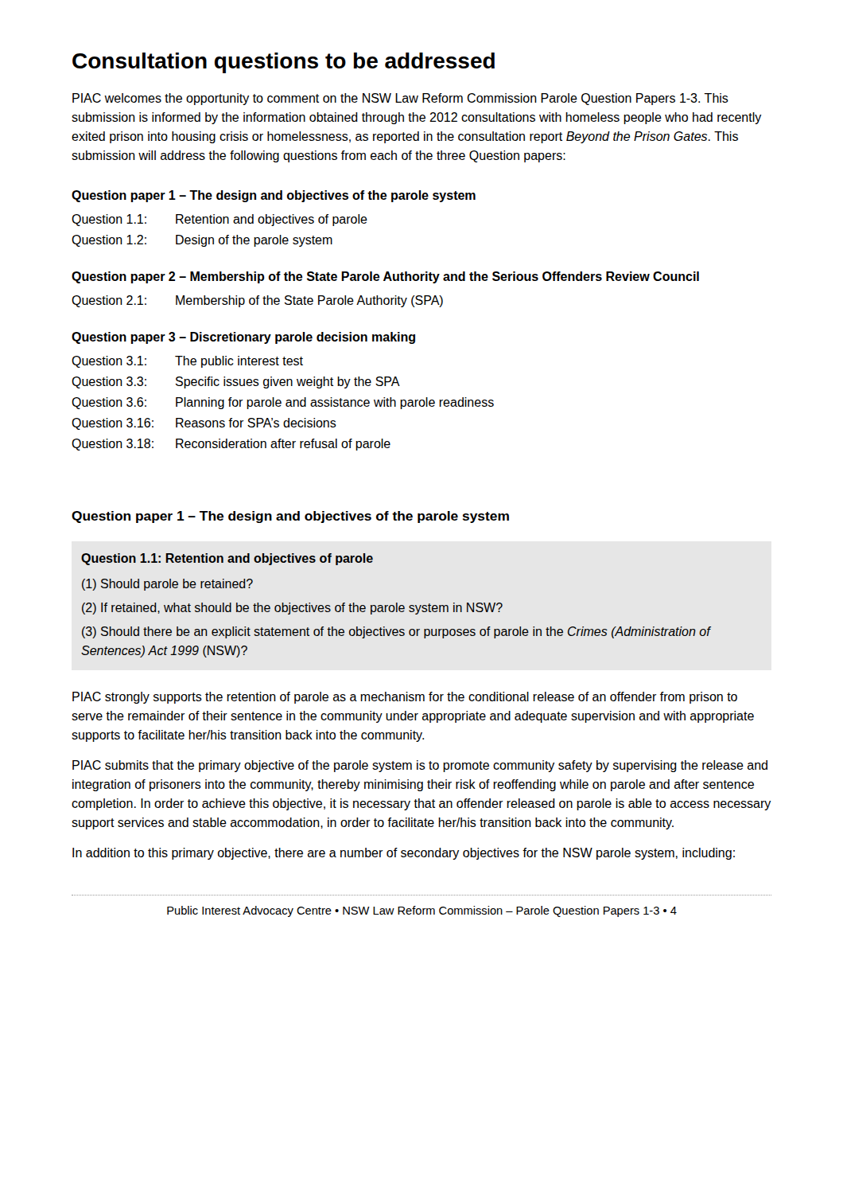Consultation questions to be addressed
PIAC welcomes the opportunity to comment on the NSW Law Reform Commission Parole Question Papers 1-3. This submission is informed by the information obtained through the 2012 consultations with homeless people who had recently exited prison into housing crisis or homelessness, as reported in the consultation report Beyond the Prison Gates. This submission will address the following questions from each of the three Question papers:
Question paper 1 – The design and objectives of the parole system
Question 1.1: Retention and objectives of parole
Question 1.2: Design of the parole system
Question paper 2 – Membership of the State Parole Authority and the Serious Offenders Review Council
Question 2.1: Membership of the State Parole Authority (SPA)
Question paper 3 – Discretionary parole decision making
Question 3.1: The public interest test
Question 3.3: Specific issues given weight by the SPA
Question 3.6: Planning for parole and assistance with parole readiness
Question 3.16: Reasons for SPA’s decisions
Question 3.18: Reconsideration after refusal of parole
Question paper 1 – The design and objectives of the parole system
Question 1.1: Retention and objectives of parole
(1) Should parole be retained?
(2) If retained, what should be the objectives of the parole system in NSW?
(3) Should there be an explicit statement of the objectives or purposes of parole in the Crimes (Administration of Sentences) Act 1999 (NSW)?
PIAC strongly supports the retention of parole as a mechanism for the conditional release of an offender from prison to serve the remainder of their sentence in the community under appropriate and adequate supervision and with appropriate supports to facilitate her/his transition back into the community.
PIAC submits that the primary objective of the parole system is to promote community safety by supervising the release and integration of prisoners into the community, thereby minimising their risk of reoffending while on parole and after sentence completion. In order to achieve this objective, it is necessary that an offender released on parole is able to access necessary support services and stable accommodation, in order to facilitate her/his transition back into the community.
In addition to this primary objective, there are a number of secondary objectives for the NSW parole system, including:
Public Interest Advocacy Centre • NSW Law Reform Commission – Parole Question Papers 1-3 • 4